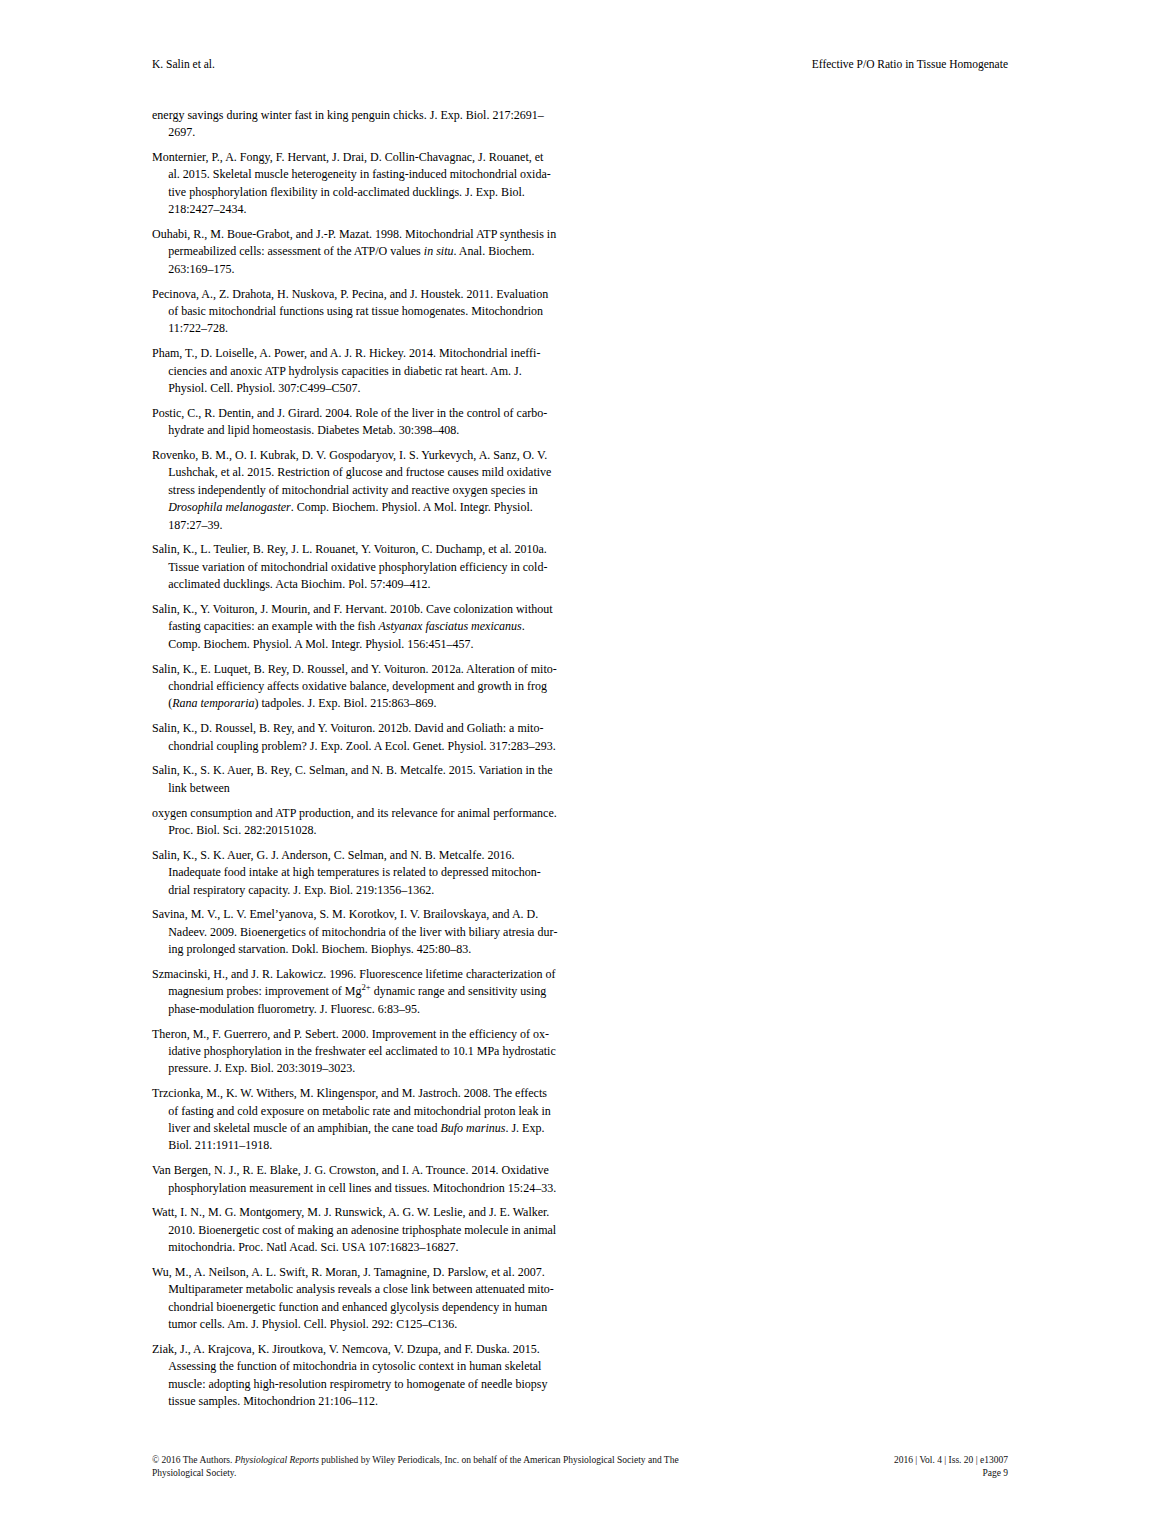K. Salin et al. Effective P/O Ratio in Tissue Homogenate
energy savings during winter fast in king penguin chicks. J. Exp. Biol. 217:2691–2697.
Monternier, P., A. Fongy, F. Hervant, J. Drai, D. Collin-Chavagnac, J. Rouanet, et al. 2015. Skeletal muscle heterogeneity in fasting-induced mitochondrial oxidative phosphorylation flexibility in cold-acclimated ducklings. J. Exp. Biol. 218:2427–2434.
Ouhabi, R., M. Boue-Grabot, and J.-P. Mazat. 1998. Mitochondrial ATP synthesis in permeabilized cells: assessment of the ATP/O values in situ. Anal. Biochem. 263:169–175.
Pecinova, A., Z. Drahota, H. Nuskova, P. Pecina, and J. Houstek. 2011. Evaluation of basic mitochondrial functions using rat tissue homogenates. Mitochondrion 11:722–728.
Pham, T., D. Loiselle, A. Power, and A. J. R. Hickey. 2014. Mitochondrial inefficiencies and anoxic ATP hydrolysis capacities in diabetic rat heart. Am. J. Physiol. Cell. Physiol. 307:C499–C507.
Postic, C., R. Dentin, and J. Girard. 2004. Role of the liver in the control of carbohydrate and lipid homeostasis. Diabetes Metab. 30:398–408.
Rovenko, B. M., O. I. Kubrak, D. V. Gospodaryov, I. S. Yurkevych, A. Sanz, O. V. Lushchak, et al. 2015. Restriction of glucose and fructose causes mild oxidative stress independently of mitochondrial activity and reactive oxygen species in Drosophila melanogaster. Comp. Biochem. Physiol. A Mol. Integr. Physiol. 187:27–39.
Salin, K., L. Teulier, B. Rey, J. L. Rouanet, Y. Voituron, C. Duchamp, et al. 2010a. Tissue variation of mitochondrial oxidative phosphorylation efficiency in cold-acclimated ducklings. Acta Biochim. Pol. 57:409–412.
Salin, K., Y. Voituron, J. Mourin, and F. Hervant. 2010b. Cave colonization without fasting capacities: an example with the fish Astyanax fasciatus mexicanus. Comp. Biochem. Physiol. A Mol. Integr. Physiol. 156:451–457.
Salin, K., E. Luquet, B. Rey, D. Roussel, and Y. Voituron. 2012a. Alteration of mitochondrial efficiency affects oxidative balance, development and growth in frog (Rana temporaria) tadpoles. J. Exp. Biol. 215:863–869.
Salin, K., D. Roussel, B. Rey, and Y. Voituron. 2012b. David and Goliath: a mitochondrial coupling problem? J. Exp. Zool. A Ecol. Genet. Physiol. 317:283–293.
Salin, K., S. K. Auer, B. Rey, C. Selman, and N. B. Metcalfe. 2015. Variation in the link between
oxygen consumption and ATP production, and its relevance for animal performance. Proc. Biol. Sci. 282:20151028.
Salin, K., S. K. Auer, G. J. Anderson, C. Selman, and N. B. Metcalfe. 2016. Inadequate food intake at high temperatures is related to depressed mitochondrial respiratory capacity. J. Exp. Biol. 219:1356–1362.
Savina, M. V., L. V. Emel’yanova, S. M. Korotkov, I. V. Brailovskaya, and A. D. Nadeev. 2009. Bioenergetics of mitochondria of the liver with biliary atresia during prolonged starvation. Dokl. Biochem. Biophys. 425:80–83.
Szmacinski, H., and J. R. Lakowicz. 1996. Fluorescence lifetime characterization of magnesium probes: improvement of Mg2+ dynamic range and sensitivity using phase-modulation fluorometry. J. Fluoresc. 6:83–95.
Theron, M., F. Guerrero, and P. Sebert. 2000. Improvement in the efficiency of oxidative phosphorylation in the freshwater eel acclimated to 10.1 MPa hydrostatic pressure. J. Exp. Biol. 203:3019–3023.
Trzcionka, M., K. W. Withers, M. Klingenspor, and M. Jastroch. 2008. The effects of fasting and cold exposure on metabolic rate and mitochondrial proton leak in liver and skeletal muscle of an amphibian, the cane toad Bufo marinus. J. Exp. Biol. 211:1911–1918.
Van Bergen, N. J., R. E. Blake, J. G. Crowston, and I. A. Trounce. 2014. Oxidative phosphorylation measurement in cell lines and tissues. Mitochondrion 15:24–33.
Watt, I. N., M. G. Montgomery, M. J. Runswick, A. G. W. Leslie, and J. E. Walker. 2010. Bioenergetic cost of making an adenosine triphosphate molecule in animal mitochondria. Proc. Natl Acad. Sci. USA 107:16823–16827.
Wu, M., A. Neilson, A. L. Swift, R. Moran, J. Tamagnine, D. Parslow, et al. 2007. Multiparameter metabolic analysis reveals a close link between attenuated mitochondrial bioenergetic function and enhanced glycolysis dependency in human tumor cells. Am. J. Physiol. Cell. Physiol. 292: C125–C136.
Ziak, J., A. Krajcova, K. Jiroutkova, V. Nemcova, V. Dzupa, and F. Duska. 2015. Assessing the function of mitochondria in cytosolic context in human skeletal muscle: adopting high-resolution respirometry to homogenate of needle biopsy tissue samples. Mitochondrion 21:106–112.
© 2016 The Authors. Physiological Reports published by Wiley Periodicals, Inc. on behalf of the American Physiological Society and The Physiological Society.
2016 | Vol. 4 | Iss. 20 | e13007
Page 9